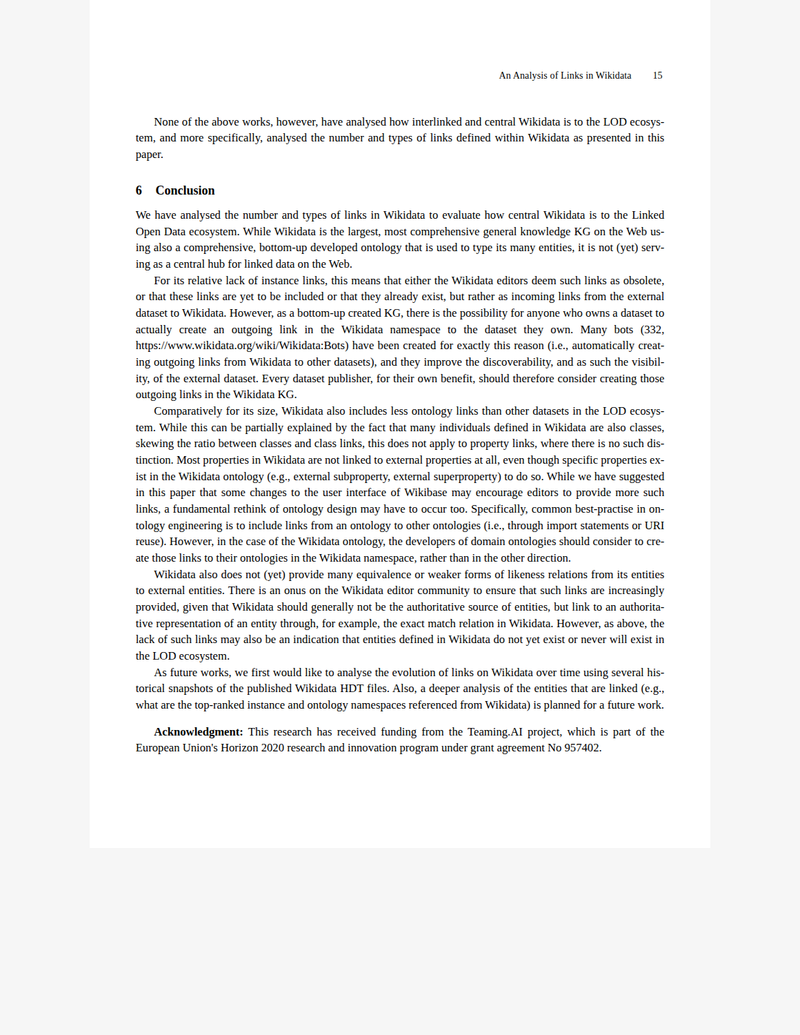An Analysis of Links in Wikidata 15
None of the above works, however, have analysed how interlinked and central Wikidata is to the LOD ecosystem, and more specifically, analysed the number and types of links defined within Wikidata as presented in this paper.
6 Conclusion
We have analysed the number and types of links in Wikidata to evaluate how central Wikidata is to the Linked Open Data ecosystem. While Wikidata is the largest, most comprehensive general knowledge KG on the Web using also a comprehensive, bottom-up developed ontology that is used to type its many entities, it is not (yet) serving as a central hub for linked data on the Web.
For its relative lack of instance links, this means that either the Wikidata editors deem such links as obsolete, or that these links are yet to be included or that they already exist, but rather as incoming links from the external dataset to Wikidata. However, as a bottom-up created KG, there is the possibility for anyone who owns a dataset to actually create an outgoing link in the Wikidata namespace to the dataset they own. Many bots (332, https://www.wikidata.org/wiki/Wikidata:Bots) have been created for exactly this reason (i.e., automatically creating outgoing links from Wikidata to other datasets), and they improve the discoverability, and as such the visibility, of the external dataset. Every dataset publisher, for their own benefit, should therefore consider creating those outgoing links in the Wikidata KG.
Comparatively for its size, Wikidata also includes less ontology links than other datasets in the LOD ecosystem. While this can be partially explained by the fact that many individuals defined in Wikidata are also classes, skewing the ratio between classes and class links, this does not apply to property links, where there is no such distinction. Most properties in Wikidata are not linked to external properties at all, even though specific properties exist in the Wikidata ontology (e.g., external subproperty, external superproperty) to do so. While we have suggested in this paper that some changes to the user interface of Wikibase may encourage editors to provide more such links, a fundamental rethink of ontology design may have to occur too. Specifically, common best-practise in ontology engineering is to include links from an ontology to other ontologies (i.e., through import statements or URI reuse). However, in the case of the Wikidata ontology, the developers of domain ontologies should consider to create those links to their ontologies in the Wikidata namespace, rather than in the other direction.
Wikidata also does not (yet) provide many equivalence or weaker forms of likeness relations from its entities to external entities. There is an onus on the Wikidata editor community to ensure that such links are increasingly provided, given that Wikidata should generally not be the authoritative source of entities, but link to an authoritative representation of an entity through, for example, the exact match relation in Wikidata. However, as above, the lack of such links may also be an indication that entities defined in Wikidata do not yet exist or never will exist in the LOD ecosystem.
As future works, we first would like to analyse the evolution of links on Wikidata over time using several historical snapshots of the published Wikidata HDT files. Also, a deeper analysis of the entities that are linked (e.g., what are the top-ranked instance and ontology namespaces referenced from Wikidata) is planned for a future work.
Acknowledgment: This research has received funding from the Teaming.AI project, which is part of the European Union's Horizon 2020 research and innovation program under grant agreement No 957402.